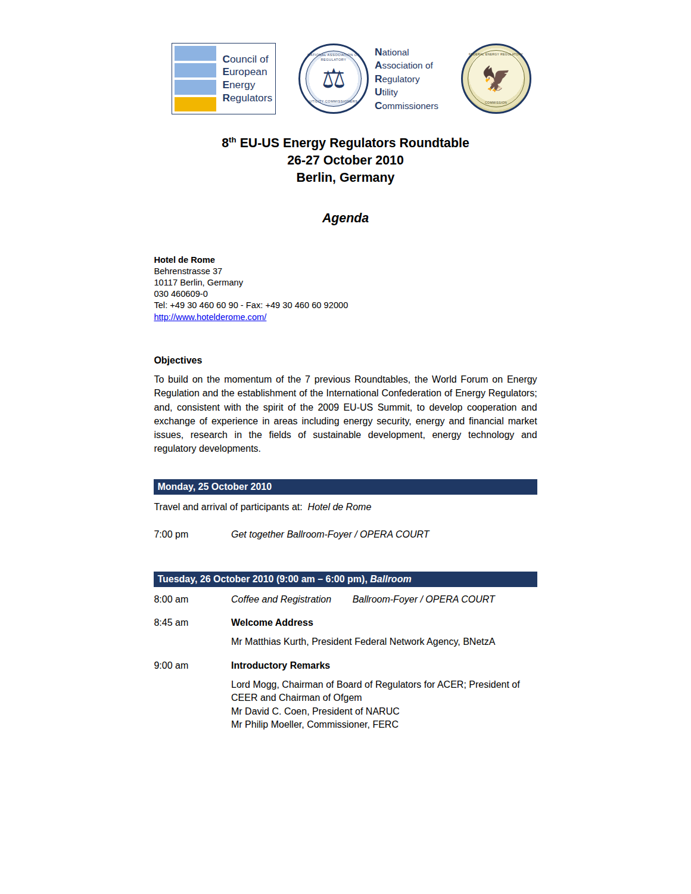Council of
European
Energy
Regulators
National Association of Regulatory
⚖
Utility Commissioners
National Association of Regulatory Utility Commissioners
Federal Energy Regulatory
🦅
Commission
8th EU-US Energy Regulators Roundtable
26-27 October 2010
Berlin, Germany
Agenda
Hotel de Rome
Behrenstrasse 37
10117 Berlin, Germany
030 460609-0
Tel: +49 30 460 60 90 - Fax: +49 30 460 60 92000
http://www.hotelderome.com/
Objectives
To build on the momentum of the 7 previous Roundtables, the World Forum on Energy Regulation and the establishment of the International Confederation of Energy Regulators; and, consistent with the spirit of the 2009 EU-US Summit, to develop cooperation and exchange of experience in areas including energy security, energy and financial market issues, research in the fields of sustainable development, energy technology and regulatory developments.
Monday, 25 October 2010
Travel and arrival of participants at: Hotel de Rome
| 7:00 pm | Get together Ballroom-Foyer / OPERA COURT |
Tuesday, 26 October 2010 (9:00 am – 6:00 pm), Ballroom
| 8:00 am | Coffee and Registration Ballroom-Foyer / OPERA COURT |
| 8:45 am | Welcome Address Mr Matthias Kurth, President Federal Network Agency, BNetzA |
| 9:00 am | Introductory Remarks Lord Mogg, Chairman of Board of Regulators for ACER; President of CEER and Chairman of Ofgem Mr David C. Coen, President of NARUC Mr Philip Moeller, Commissioner, FERC |